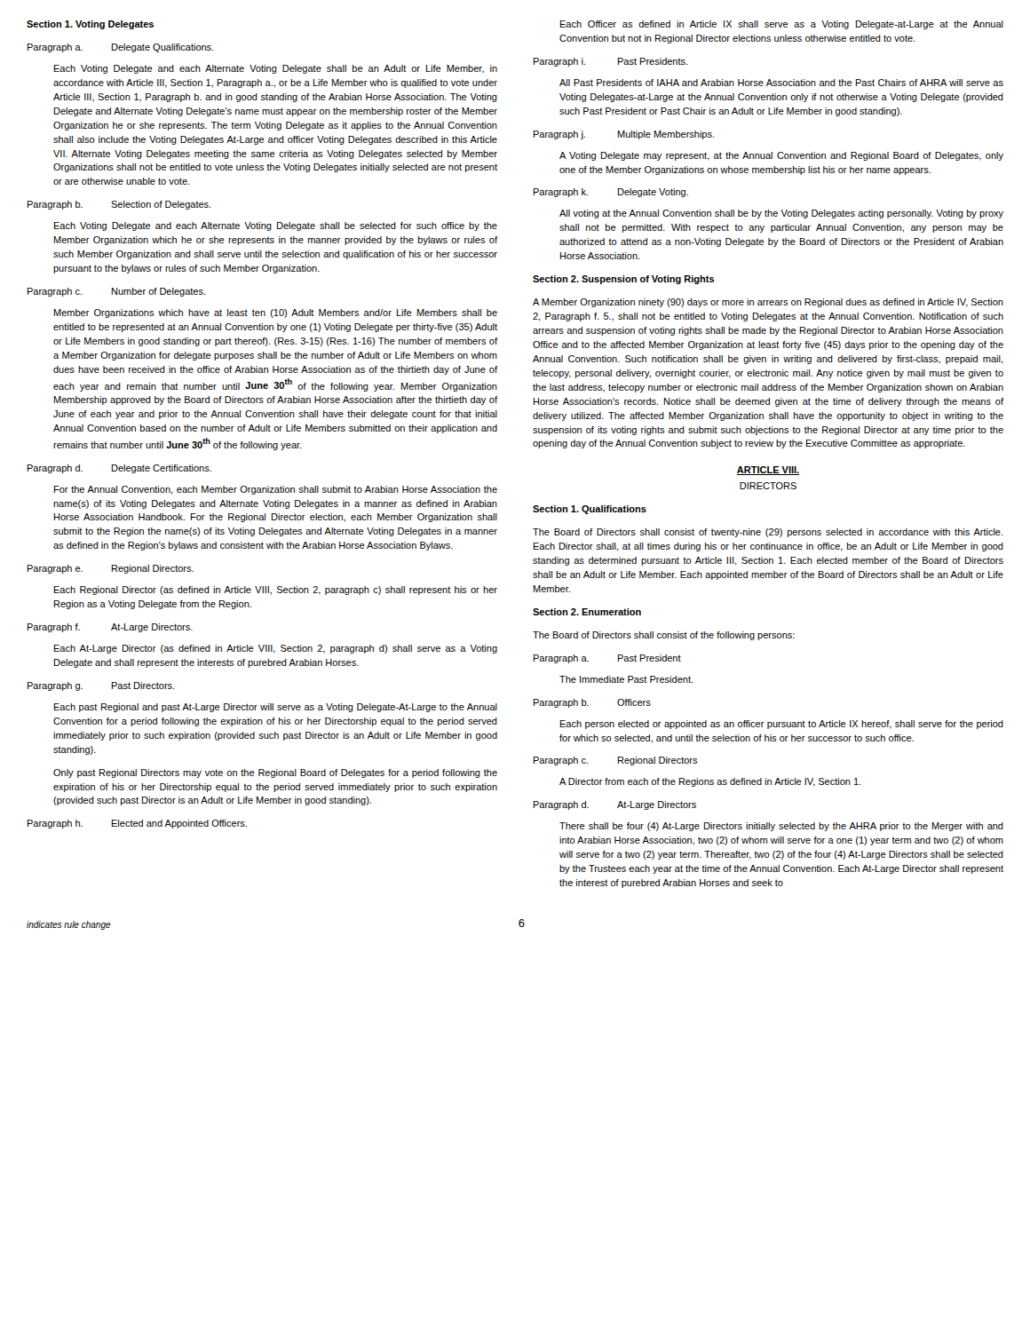Section 1. Voting Delegates
Paragraph a.
Delegate Qualifications.
Each Voting Delegate and each Alternate Voting Delegate shall be an Adult or Life Member, in accordance with Article III, Section 1, Paragraph a., or be a Life Member who is qualified to vote under Article III, Section 1, Paragraph b. and in good standing of the Arabian Horse Association. The Voting Delegate and Alternate Voting Delegate's name must appear on the membership roster of the Member Organization he or she represents. The term Voting Delegate as it applies to the Annual Convention shall also include the Voting Delegates At-Large and officer Voting Delegates described in this Article VII. Alternate Voting Delegates meeting the same criteria as Voting Delegates selected by Member Organizations shall not be entitled to vote unless the Voting Delegates initially selected are not present or are otherwise unable to vote.
Paragraph b.
Selection of Delegates.
Each Voting Delegate and each Alternate Voting Delegate shall be selected for such office by the Member Organization which he or she represents in the manner provided by the bylaws or rules of such Member Organization and shall serve until the selection and qualification of his or her successor pursuant to the bylaws or rules of such Member Organization.
Paragraph c.
Number of Delegates.
Member Organizations which have at least ten (10) Adult Members and/or Life Members shall be entitled to be represented at an Annual Convention by one (1) Voting Delegate per thirty-five (35) Adult or Life Members in good standing or part thereof). (Res. 3-15) (Res. 1-16) The number of members of a Member Organization for delegate purposes shall be the number of Adult or Life Members on whom dues have been received in the office of Arabian Horse Association as of the thirtieth day of June of each year and remain that number until June 30th of the following year. Member Organization Membership approved by the Board of Directors of Arabian Horse Association after the thirtieth day of June of each year and prior to the Annual Convention shall have their delegate count for that initial Annual Convention based on the number of Adult or Life Members submitted on their application and remains that number until June 30th of the following year.
Paragraph d.
Delegate Certifications.
For the Annual Convention, each Member Organization shall submit to Arabian Horse Association the name(s) of its Voting Delegates and Alternate Voting Delegates in a manner as defined in Arabian Horse Association Handbook. For the Regional Director election, each Member Organization shall submit to the Region the name(s) of its Voting Delegates and Alternate Voting Delegates in a manner as defined in the Region's bylaws and consistent with the Arabian Horse Association Bylaws.
Paragraph e.
Regional Directors.
Each Regional Director (as defined in Article VIII, Section 2, paragraph c) shall represent his or her Region as a Voting Delegate from the Region.
Paragraph f.
At-Large Directors.
Each At-Large Director (as defined in Article VIII, Section 2, paragraph d) shall serve as a Voting Delegate and shall represent the interests of purebred Arabian Horses.
Paragraph g.
Past Directors.
Each past Regional and past At-Large Director will serve as a Voting Delegate-At-Large to the Annual Convention for a period following the expiration of his or her Directorship equal to the period served immediately prior to such expiration (provided such past Director is an Adult or Life Member in good standing).
Only past Regional Directors may vote on the Regional Board of Delegates for a period following the expiration of his or her Directorship equal to the period served immediately prior to such expiration (provided such past Director is an Adult or Life Member in good standing).
Paragraph h.
Elected and Appointed Officers.
Each Officer as defined in Article IX shall serve as a Voting Delegate-at-Large at the Annual Convention but not in Regional Director elections unless otherwise entitled to vote.
Paragraph i.
Past Presidents.
All Past Presidents of IAHA and Arabian Horse Association and the Past Chairs of AHRA will serve as Voting Delegates-at-Large at the Annual Convention only if not otherwise a Voting Delegate (provided such Past President or Past Chair is an Adult or Life Member in good standing).
Paragraph j.
Multiple Memberships.
A Voting Delegate may represent, at the Annual Convention and Regional Board of Delegates, only one of the Member Organizations on whose membership list his or her name appears.
Paragraph k.
Delegate Voting.
All voting at the Annual Convention shall be by the Voting Delegates acting personally. Voting by proxy shall not be permitted. With respect to any particular Annual Convention, any person may be authorized to attend as a non-Voting Delegate by the Board of Directors or the President of Arabian Horse Association.
Section 2. Suspension of Voting Rights
A Member Organization ninety (90) days or more in arrears on Regional dues as defined in Article IV, Section 2, Paragraph f. 5., shall not be entitled to Voting Delegates at the Annual Convention. Notification of such arrears and suspension of voting rights shall be made by the Regional Director to Arabian Horse Association Office and to the affected Member Organization at least forty five (45) days prior to the opening day of the Annual Convention. Such notification shall be given in writing and delivered by first-class, prepaid mail, telecopy, personal delivery, overnight courier, or electronic mail. Any notice given by mail must be given to the last address, telecopy number or electronic mail address of the Member Organization shown on Arabian Horse Association's records. Notice shall be deemed given at the time of delivery through the means of delivery utilized. The affected Member Organization shall have the opportunity to object in writing to the suspension of its voting rights and submit such objections to the Regional Director at any time prior to the opening day of the Annual Convention subject to review by the Executive Committee as appropriate.
ARTICLE VIII.
DIRECTORS
Section 1. Qualifications
The Board of Directors shall consist of twenty-nine (29) persons selected in accordance with this Article. Each Director shall, at all times during his or her continuance in office, be an Adult or Life Member in good standing as determined pursuant to Article III, Section 1. Each elected member of the Board of Directors shall be an Adult or Life Member. Each appointed member of the Board of Directors shall be an Adult or Life Member.
Section 2. Enumeration
The Board of Directors shall consist of the following persons:
Paragraph a.
Past President
The Immediate Past President.
Paragraph b.
Officers
Each person elected or appointed as an officer pursuant to Article IX hereof, shall serve for the period for which so selected, and until the selection of his or her successor to such office.
Paragraph c.
Regional Directors
A Director from each of the Regions as defined in Article IV, Section 1.
Paragraph d.
At-Large Directors
There shall be four (4) At-Large Directors initially selected by the AHRA prior to the Merger with and into Arabian Horse Association, two (2) of whom will serve for a one (1) year term and two (2) of whom will serve for a two (2) year term. Thereafter, two (2) of the four (4) At-Large Directors shall be selected by the Trustees each year at the time of the Annual Convention. Each At-Large Director shall represent the interest of purebred Arabian Horses and seek to
indicates rule change
6